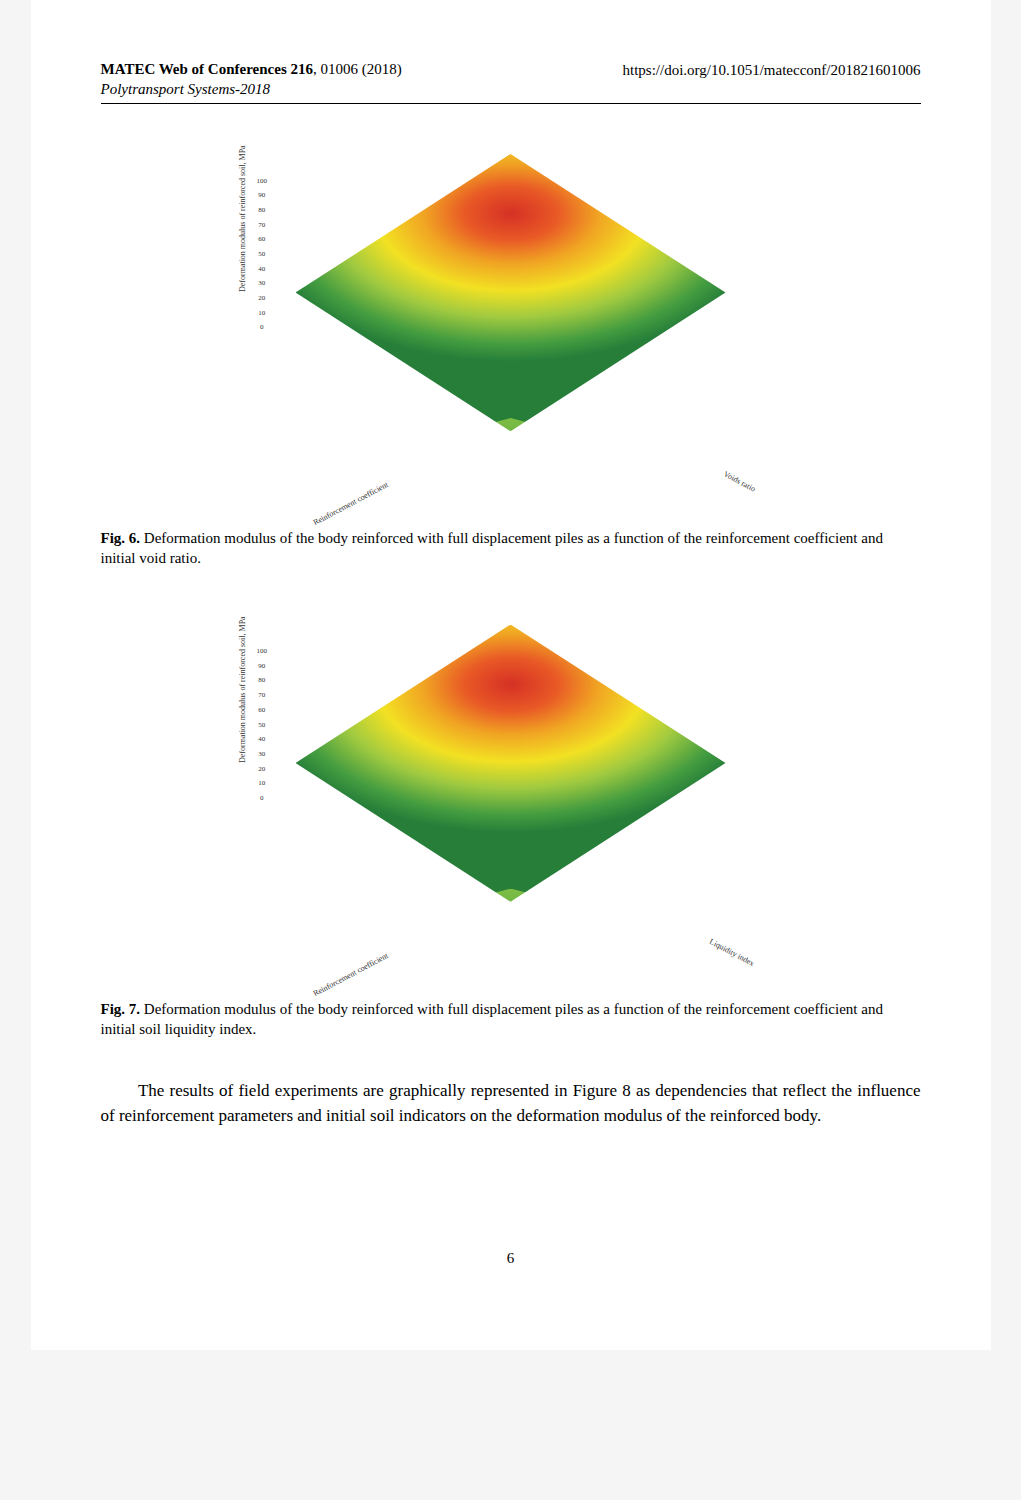MATEC Web of Conferences 216, 01006 (2018)
Polytransport Systems-2018
https://doi.org/10.1051/matecconf/201821601006
100
90
80
70
60
50
40
30
20
10
0
Deformation modulus of reinforced soil, MPa
Reinforcement coefficient
Voids ratio
Fig. 6. Deformation modulus of the body reinforced with full displacement piles as a function of the reinforcement coefficient and initial void ratio.
100
90
80
70
60
50
40
30
20
10
0
Deformation modulus of reinforced soil, MPa
Reinforcement coefficient
Liquidity index
Fig. 7. Deformation modulus of the body reinforced with full displacement piles as a function of the reinforcement coefficient and initial soil liquidity index.
The results of field experiments are graphically represented in Figure 8 as dependencies that reflect the influence of reinforcement parameters and initial soil indicators on the deformation modulus of the reinforced body.
6